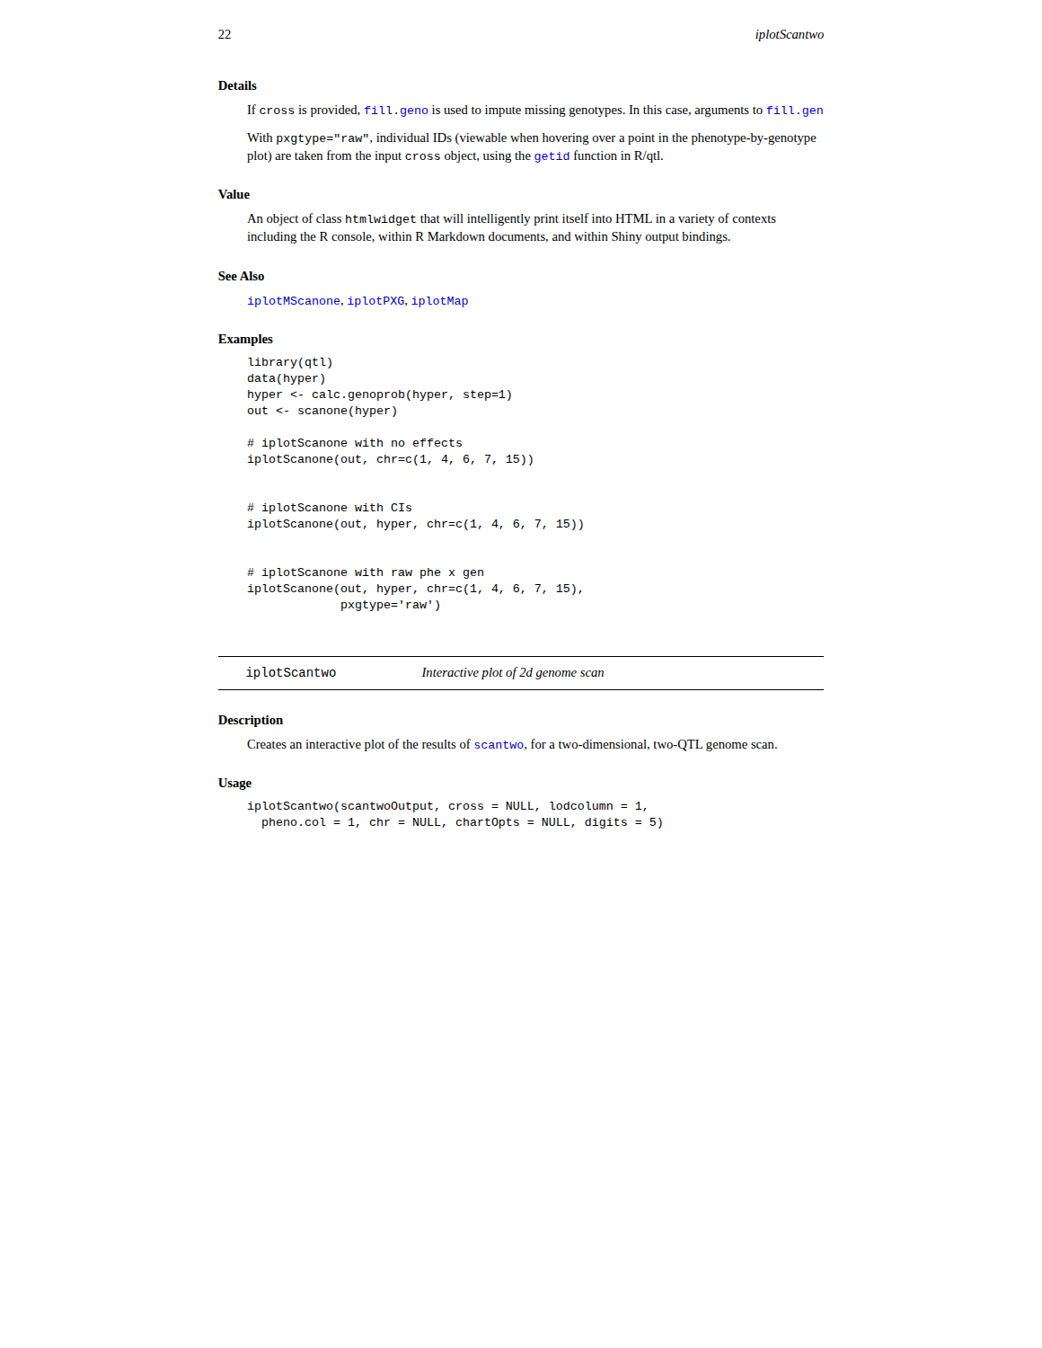22 iplotScantwo
Details
If cross is provided, fill.geno is used to impute missing genotypes. In this case, arguments to fill.geno are passed as a list, for example fillgenoArgs=list(method="argmax", error.prob=0.002,map.function=
With pxgtype="raw", individual IDs (viewable when hovering over a point in the phenotype-by-genotype plot) are taken from the input cross object, using the getid function in R/qtl.
Value
An object of class htmlwidget that will intelligently print itself into HTML in a variety of contexts including the R console, within R Markdown documents, and within Shiny output bindings.
See Also
iplotMScanone, iplotPXG, iplotMap
Examples
library(qtl)
data(hyper)
hyper <- calc.genoprob(hyper, step=1)
out <- scanone(hyper)

# iplotScanone with no effects
iplotScanone(out, chr=c(1, 4, 6, 7, 15))


# iplotScanone with CIs
iplotScanone(out, hyper, chr=c(1, 4, 6, 7, 15))


# iplotScanone with raw phe x gen
iplotScanone(out, hyper, chr=c(1, 4, 6, 7, 15),
             pxgtype='raw')
iplotScantwo Interactive plot of 2d genome scan
Description
Creates an interactive plot of the results of scantwo, for a two-dimensional, two-QTL genome scan.
Usage
iplotScantwo(scantwoOutput, cross = NULL, lodcolumn = 1,
  pheno.col = 1, chr = NULL, chartOpts = NULL, digits = 5)